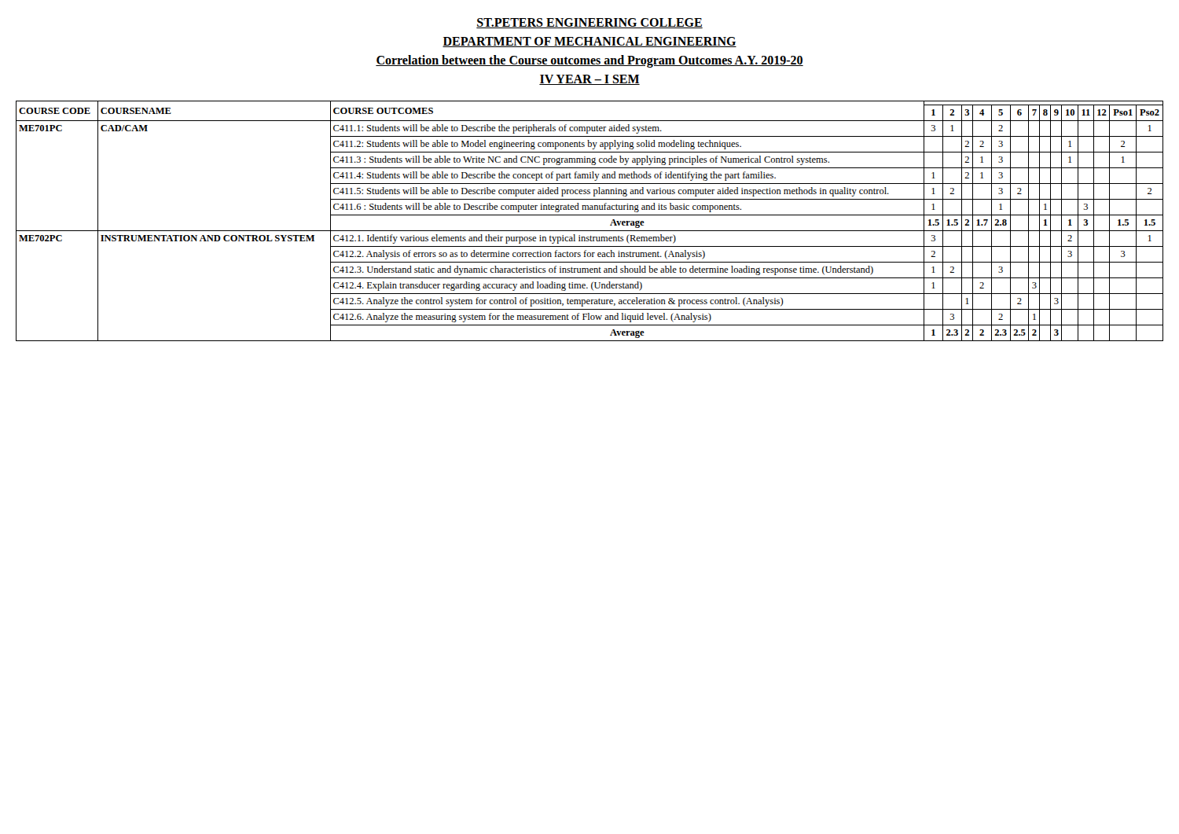ST.PETERS ENGINEERING COLLEGE
DEPARTMENT OF MECHANICAL ENGINEERING
Correlation between the Course outcomes and Program Outcomes A.Y. 2019-20
IV YEAR – I SEM
| COURSE CODE | COURSENAME | COURSE OUTCOMES | |
| --- | --- | --- | --- |
| 1 | 2 | 3 | 4 | 5 | 6 | 7 | 8 | 9 | 10 | 11 | 12 | Pso1 | Pso2 |
| ME701PC | CAD/CAM | C411.1: Students will be able to Describe the peripherals of computer aided system. | 3 | 1 | | | 2 | | | | | | | | | 1 |
| C411.2: Students will be able to Model engineering components by applying solid modeling techniques. | | | 2 | 2 | 3 | | | | | 1 | | | 2 | |
| C411.3 : Students will be able to Write NC and CNC programming code by applying principles of Numerical Control systems. | | | 2 | 1 | 3 | | | | | 1 | | | 1 | |
| C411.4: Students will be able to Describe the concept of part family and methods of identifying the part families. | 1 | | 2 | 1 | 3 | | | | | | | | | |
| C411.5: Students will be able to Describe computer aided process planning and various computer aided inspection methods in quality control. | 1 | 2 | | | 3 | 2 | | | | | | | | 2 |
| C411.6 : Students will be able to Describe computer integrated manufacturing and its basic components. | 1 | | | | 1 | | | 1 | | | 3 | | | |
| Average | 1.5 | 1.5 | 2 | 1.7 | 2.8 | | | 1 | | 1 | 3 | | 1.5 | 1.5 |
| ME702PC | INSTRUMENTATION AND CONTROL SYSTEM | C412.1. Identify various elements and their purpose in typical instruments (Remember) | 3 | | | | | | | | | 2 | | | | 1 |
| C412.2. Analysis of errors so as to determine correction factors for each instrument. (Analysis) | 2 | | | | | | | | | 3 | | | 3 | |
| C412.3. Understand static and dynamic characteristics of instrument and should be able to determine loading response time. (Understand) | 1 | 2 | | | 3 | | | | | | | | | |
| C412.4. Explain transducer regarding accuracy and loading time. (Understand) | 1 | | | 2 | | | 3 | | | | | | | |
| C412.5. Analyze the control system for control of position, temperature, acceleration & process control. (Analysis) | | | 1 | | | 2 | | | 3 | | | | | |
| C412.6. Analyze the measuring system for the measurement of Flow and liquid level. (Analysis) | | 3 | | | 2 | | 1 | | | | | | | |
| Average | 1 | 2.3 | 2 | 2 | 2.3 | 2.5 | 2 | | 3 | | | | | |